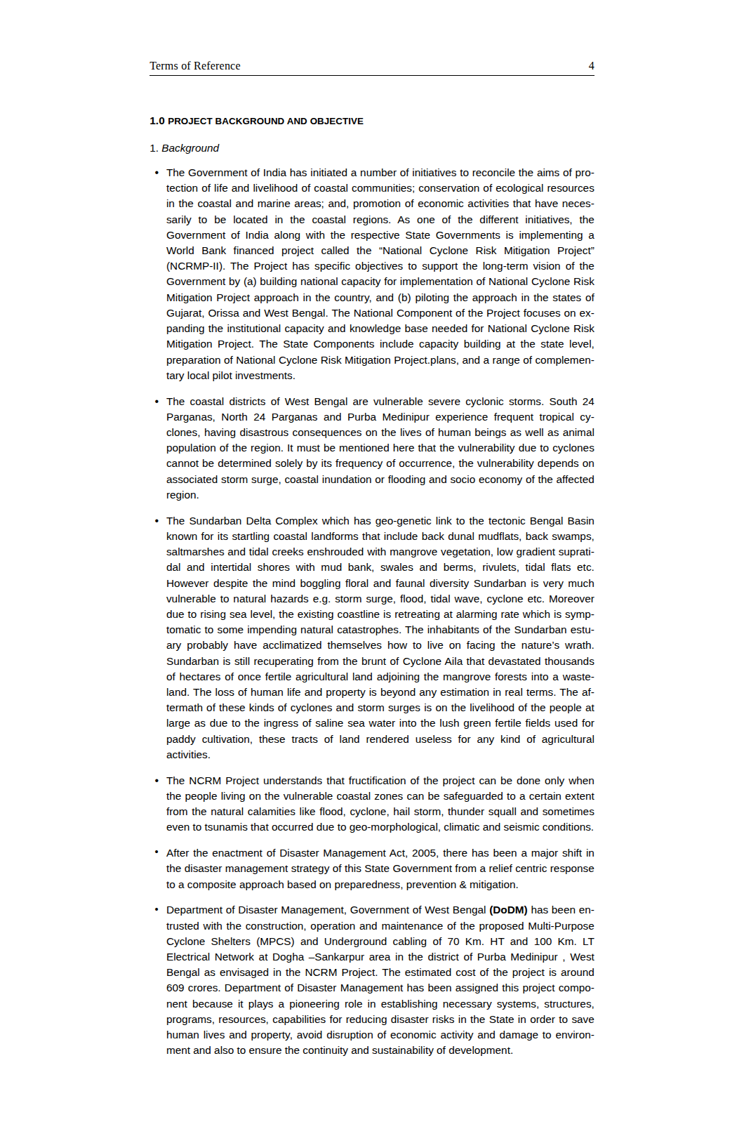Terms of Reference 4
1.0 Project Background and objective
1. Background
The Government of India has initiated a number of initiatives to reconcile the aims of protection of life and livelihood of coastal communities; conservation of ecological resources in the coastal and marine areas; and, promotion of economic activities that have necessarily to be located in the coastal regions. As one of the different initiatives, the Government of India along with the respective State Governments is implementing a World Bank financed project called the “National Cyclone Risk Mitigation Project” (NCRMP-II). The Project has specific objectives to support the long-term vision of the Government by (a) building national capacity for implementation of National Cyclone Risk Mitigation Project approach in the country, and (b) piloting the approach in the states of Gujarat, Orissa and West Bengal. The National Component of the Project focuses on expanding the institutional capacity and knowledge base needed for National Cyclone Risk Mitigation Project. The State Components include capacity building at the state level, preparation of National Cyclone Risk Mitigation Project.plans, and a range of complementary local pilot investments.
The coastal districts of West Bengal are vulnerable severe cyclonic storms. South 24 Parganas, North 24 Parganas and Purba Medinipur experience frequent tropical cyclones, having disastrous consequences on the lives of human beings as well as animal population of the region. It must be mentioned here that the vulnerability due to cyclones cannot be determined solely by its frequency of occurrence, the vulnerability depends on associated storm surge, coastal inundation or flooding and socio economy of the affected region.
The Sundarban Delta Complex which has geo-genetic link to the tectonic Bengal Basin known for its startling coastal landforms that include back dunal mudflats, back swamps, saltmarshes and tidal creeks enshrouded with mangrove vegetation, low gradient supratidal and intertidal shores with mud bank, swales and berms, rivulets, tidal flats etc. However despite the mind boggling floral and faunal diversity Sundarban is very much vulnerable to natural hazards e.g. storm surge, flood, tidal wave, cyclone etc. Moreover due to rising sea level, the existing coastline is retreating at alarming rate which is symptomatic to some impending natural catastrophes. The inhabitants of the Sundarban estuary probably have acclimatized themselves how to live on facing the nature’s wrath. Sundarban is still recuperating from the brunt of Cyclone Aila that devastated thousands of hectares of once fertile agricultural land adjoining the mangrove forests into a wasteland. The loss of human life and property is beyond any estimation in real terms. The aftermath of these kinds of cyclones and storm surges is on the livelihood of the people at large as due to the ingress of saline sea water into the lush green fertile fields used for paddy cultivation, these tracts of land rendered useless for any kind of agricultural activities.
The NCRM Project understands that fructification of the project can be done only when the people living on the vulnerable coastal zones can be safeguarded to a certain extent from the natural calamities like flood, cyclone, hail storm, thunder squall and sometimes even to tsunamis that occurred due to geo-morphological, climatic and seismic conditions.
After the enactment of Disaster Management Act, 2005, there has been a major shift in the disaster management strategy of this State Government from a relief centric response to a composite approach based on preparedness, prevention & mitigation.
Department of Disaster Management, Government of West Bengal (DoDM) has been entrusted with the construction, operation and maintenance of the proposed Multi-Purpose Cyclone Shelters (MPCS) and Underground cabling of 70 Km. HT and 100 Km. LT Electrical Network at Dogha –Sankarpur area in the district of Purba Medinipur , West Bengal as envisaged in the NCRM Project. The estimated cost of the project is around 609 crores. Department of Disaster Management has been assigned this project component because it plays a pioneering role in establishing necessary systems, structures, programs, resources, capabilities for reducing disaster risks in the State in order to save human lives and property, avoid disruption of economic activity and damage to environment and also to ensure the continuity and sustainability of development.